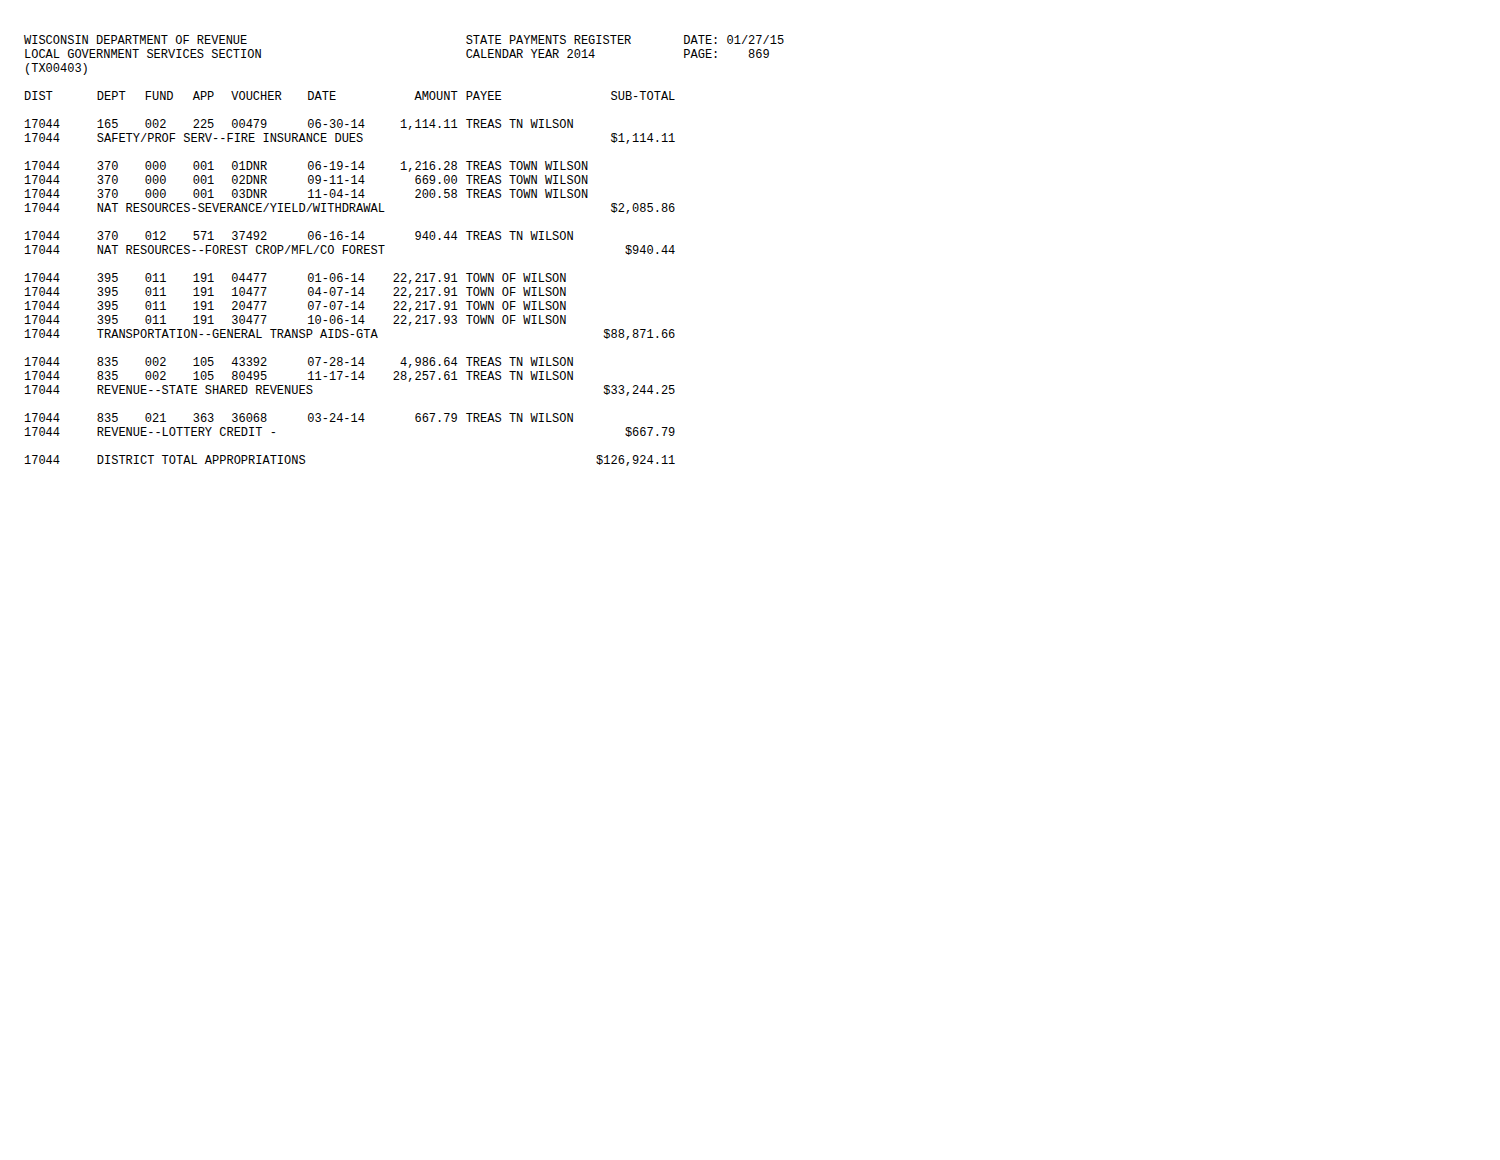| WISCONSIN DEPARTMENT OF REVENUE | STATE PAYMENTS REGISTER | DATE: 01/27/15 |
| LOCAL GOVERNMENT SERVICES SECTION | CALENDAR YEAR 2014 | PAGE: 869 |
| (TX00403) |
| DIST | DEPT | FUND | APP | VOUCHER | DATE | AMOUNT | PAYEE | SUB-TOTAL |
| 17044 | 165 | 002 | 225 | 00479 | 06-30-14 | 1,114.11 | TREAS TN WILSON | |
| 17044 | SAFETY/PROF SERV--FIRE INSURANCE DUES | | | $1,114.11 |
| 17044 | 370 | 000 | 001 | 01DNR | 06-19-14 | 1,216.28 | TREAS TOWN WILSON | |
| 17044 | 370 | 000 | 001 | 02DNR | 09-11-14 | 669.00 | TREAS TOWN WILSON | |
| 17044 | 370 | 000 | 001 | 03DNR | 11-04-14 | 200.58 | TREAS TOWN WILSON | |
| 17044 | NAT RESOURCES-SEVERANCE/YIELD/WITHDRAWAL | | | $2,085.86 |
| 17044 | 370 | 012 | 571 | 37492 | 06-16-14 | 940.44 | TREAS TN WILSON | |
| 17044 | NAT RESOURCES--FOREST CROP/MFL/CO FOREST | | | $940.44 |
| 17044 | 395 | 011 | 191 | 04477 | 01-06-14 | 22,217.91 | TOWN OF WILSON | |
| 17044 | 395 | 011 | 191 | 10477 | 04-07-14 | 22,217.91 | TOWN OF WILSON | |
| 17044 | 395 | 011 | 191 | 20477 | 07-07-14 | 22,217.91 | TOWN OF WILSON | |
| 17044 | 395 | 011 | 191 | 30477 | 10-06-14 | 22,217.93 | TOWN OF WILSON | |
| 17044 | TRANSPORTATION--GENERAL TRANSP AIDS-GTA | | | $88,871.66 |
| 17044 | 835 | 002 | 105 | 43392 | 07-28-14 | 4,986.64 | TREAS TN WILSON | |
| 17044 | 835 | 002 | 105 | 80495 | 11-17-14 | 28,257.61 | TREAS TN WILSON | |
| 17044 | REVENUE--STATE SHARED REVENUES | | | $33,244.25 |
| 17044 | 835 | 021 | 363 | 36068 | 03-24-14 | 667.79 | TREAS TN WILSON | |
| 17044 | REVENUE--LOTTERY CREDIT - | | | $667.79 |
| 17044 | DISTRICT TOTAL APPROPRIATIONS | | | $126,924.11 |